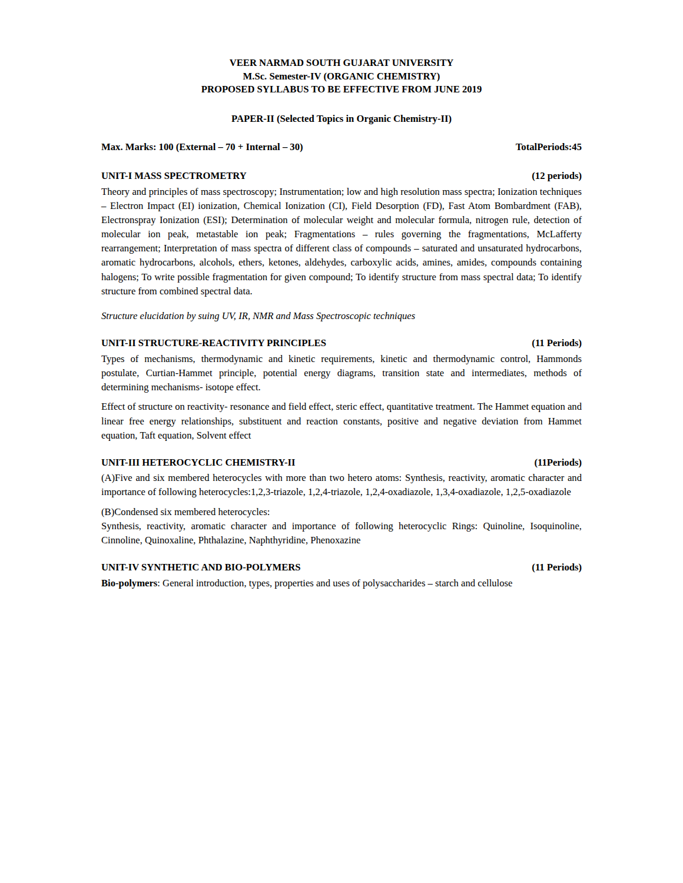VEER NARMAD SOUTH GUJARAT UNIVERSITY
M.Sc. Semester-IV (ORGANIC CHEMISTRY)
PROPOSED SYLLABUS TO BE EFFECTIVE FROM JUNE 2019
PAPER-II (Selected Topics in Organic Chemistry-II)
Max. Marks: 100 (External – 70 + Internal – 30) TotalPeriods:45
UNIT-I MASS SPECTROMETRY(12 periods)
Theory and principles of mass spectroscopy; Instrumentation; low and high resolution mass spectra; Ionization techniques – Electron Impact (EI) ionization, Chemical Ionization (CI), Field Desorption (FD), Fast Atom Bombardment (FAB), Electronspray Ionization (ESI); Determination of molecular weight and molecular formula, nitrogen rule, detection of molecular ion peak, metastable ion peak; Fragmentations – rules governing the fragmentations, McLafferty rearrangement; Interpretation of mass spectra of different class of compounds – saturated and unsaturated hydrocarbons, aromatic hydrocarbons, alcohols, ethers, ketones, aldehydes, carboxylic acids, amines, amides, compounds containing halogens; To write possible fragmentation for given compound; To identify structure from mass spectral data; To identify structure from combined spectral data.
Structure elucidation by suing UV, IR, NMR and Mass Spectroscopic techniques
UNIT-II STRUCTURE-REACTIVITY PRINCIPLES(11 Periods)
Types of mechanisms, thermodynamic and kinetic requirements, kinetic and thermodynamic control, Hammonds postulate, Curtian-Hammet principle, potential energy diagrams, transition state and intermediates, methods of determining mechanisms- isotope effect.
Effect of structure on reactivity- resonance and field effect, steric effect, quantitative treatment. The Hammet equation and linear free energy relationships, substituent and reaction constants, positive and negative deviation from Hammet equation, Taft equation, Solvent effect
UNIT-III HETEROCYCLIC CHEMISTRY-II(11Periods)
(A)Five and six membered heterocycles with more than two hetero atoms: Synthesis, reactivity, aromatic character and importance of following heterocycles:1,2,3-triazole, 1,2,4-triazole, 1,2,4-oxadiazole, 1,3,4-oxadiazole, 1,2,5-oxadiazole
(B)Condensed six membered heterocycles:
Synthesis, reactivity, aromatic character and importance of following heterocyclic Rings: Quinoline, Isoquinoline, Cinnoline, Quinoxaline, Phthalazine, Naphthyridine, Phenoxazine
UNIT-IV SYNTHETIC AND BIO-POLYMERS(11 Periods)
Bio-polymers: General introduction, types, properties and uses of polysaccharides – starch and cellulose